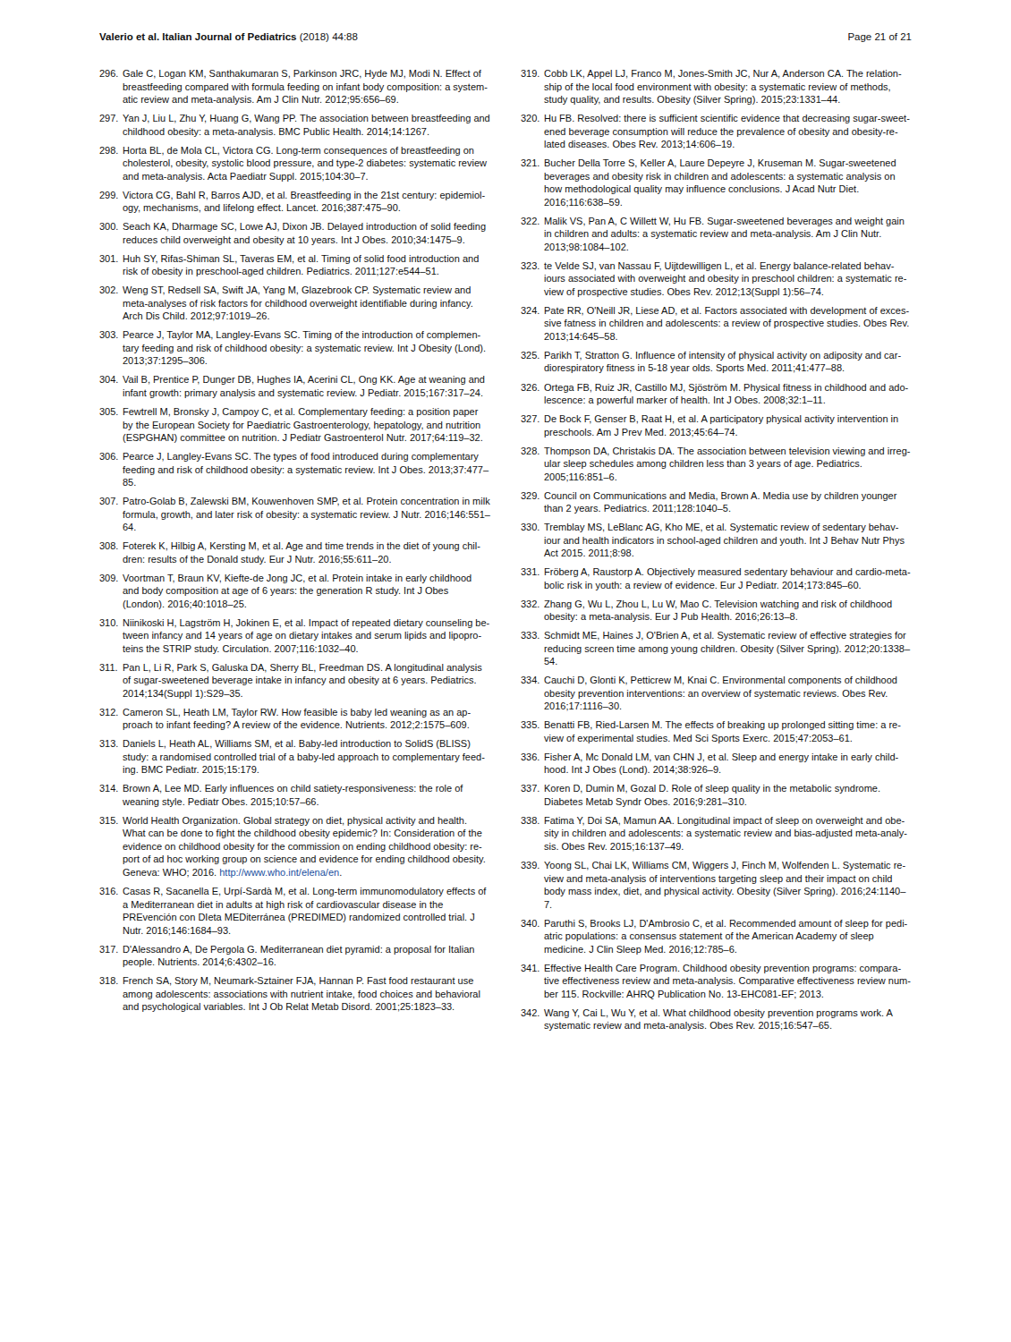Valerio et al. Italian Journal of Pediatrics (2018) 44:88
Page 21 of 21
296. Gale C, Logan KM, Santhakumaran S, Parkinson JRC, Hyde MJ, Modi N. Effect of breastfeeding compared with formula feeding on infant body composition: a systematic review and meta-analysis. Am J Clin Nutr. 2012;95:656–69.
297. Yan J, Liu L, Zhu Y, Huang G, Wang PP. The association between breastfeeding and childhood obesity: a meta-analysis. BMC Public Health. 2014;14:1267.
298. Horta BL, de Mola CL, Victora CG. Long-term consequences of breastfeeding on cholesterol, obesity, systolic blood pressure, and type-2 diabetes: systematic review and meta-analysis. Acta Paediatr Suppl. 2015;104:30–7.
299. Victora CG, Bahl R, Barros AJD, et al. Breastfeeding in the 21st century: epidemiology, mechanisms, and lifelong effect. Lancet. 2016;387:475–90.
300. Seach KA, Dharmage SC, Lowe AJ, Dixon JB. Delayed introduction of solid feeding reduces child overweight and obesity at 10 years. Int J Obes. 2010;34:1475–9.
301. Huh SY, Rifas-Shiman SL, Taveras EM, et al. Timing of solid food introduction and risk of obesity in preschool-aged children. Pediatrics. 2011;127:e544–51.
302. Weng ST, Redsell SA, Swift JA, Yang M, Glazebrook CP. Systematic review and meta-analyses of risk factors for childhood overweight identifiable during infancy. Arch Dis Child. 2012;97:1019–26.
303. Pearce J, Taylor MA, Langley-Evans SC. Timing of the introduction of complementary feeding and risk of childhood obesity: a systematic review. Int J Obesity (Lond). 2013;37:1295–306.
304. Vail B, Prentice P, Dunger DB, Hughes IA, Acerini CL, Ong KK. Age at weaning and infant growth: primary analysis and systematic review. J Pediatr. 2015;167:317–24.
305. Fewtrell M, Bronsky J, Campoy C, et al. Complementary feeding: a position paper by the European Society for Paediatric Gastroenterology, hepatology, and nutrition (ESPGHAN) committee on nutrition. J Pediatr Gastroenterol Nutr. 2017;64:119–32.
306. Pearce J, Langley-Evans SC. The types of food introduced during complementary feeding and risk of childhood obesity: a systematic review. Int J Obes. 2013;37:477–85.
307. Patro-Golab B, Zalewski BM, Kouwenhoven SMP, et al. Protein concentration in milk formula, growth, and later risk of obesity: a systematic review. J Nutr. 2016;146:551–64.
308. Foterek K, Hilbig A, Kersting M, et al. Age and time trends in the diet of young children: results of the Donald study. Eur J Nutr. 2016;55:611–20.
309. Voortman T, Braun KV, Kiefte-de Jong JC, et al. Protein intake in early childhood and body composition at age of 6 years: the generation R study. Int J Obes (London). 2016;40:1018–25.
310. Niinikoski H, Lagström H, Jokinen E, et al. Impact of repeated dietary counseling between infancy and 14 years of age on dietary intakes and serum lipids and lipoproteins the STRIP study. Circulation. 2007;116:1032–40.
311. Pan L, Li R, Park S, Galuska DA, Sherry BL, Freedman DS. A longitudinal analysis of sugar-sweetened beverage intake in infancy and obesity at 6 years. Pediatrics. 2014;134(Suppl 1):S29–35.
312. Cameron SL, Heath LM, Taylor RW. How feasible is baby led weaning as an approach to infant feeding? A review of the evidence. Nutrients. 2012;2:1575–609.
313. Daniels L, Heath AL, Williams SM, et al. Baby-led introduction to SolidS (BLISS) study: a randomised controlled trial of a baby-led approach to complementary feeding. BMC Pediatr. 2015;15:179.
314. Brown A, Lee MD. Early influences on child satiety-responsiveness: the role of weaning style. Pediatr Obes. 2015;10:57–66.
315. World Health Organization. Global strategy on diet, physical activity and health. What can be done to fight the childhood obesity epidemic? In: Consideration of the evidence on childhood obesity for the commission on ending childhood obesity: report of ad hoc working group on science and evidence for ending childhood obesity. Geneva: WHO; 2016. http://www.who.int/elena/en.
316. Casas R, Sacanella E, Urpí-Sardà M, et al. Long-term immunomodulatory effects of a Mediterranean diet in adults at high risk of cardiovascular disease in the PREvención con DIeta MEDiterránea (PREDIMED) randomized controlled trial. J Nutr. 2016;146:1684–93.
317. D'Alessandro A, De Pergola G. Mediterranean diet pyramid: a proposal for Italian people. Nutrients. 2014;6:4302–16.
318. French SA, Story M, Neumark-Sztainer FJA, Hannan P. Fast food restaurant use among adolescents: associations with nutrient intake, food choices and behavioral and psychological variables. Int J Ob Relat Metab Disord. 2001;25:1823–33.
319. Cobb LK, Appel LJ, Franco M, Jones-Smith JC, Nur A, Anderson CA. The relationship of the local food environment with obesity: a systematic review of methods, study quality, and results. Obesity (Silver Spring). 2015;23:1331–44.
320. Hu FB. Resolved: there is sufficient scientific evidence that decreasing sugar-sweetened beverage consumption will reduce the prevalence of obesity and obesity-related diseases. Obes Rev. 2013;14:606–19.
321. Bucher Della Torre S, Keller A, Laure Depeyre J, Kruseman M. Sugar-sweetened beverages and obesity risk in children and adolescents: a systematic analysis on how methodological quality may influence conclusions. J Acad Nutr Diet. 2016;116:638–59.
322. Malik VS, Pan A, C Willett W, Hu FB. Sugar-sweetened beverages and weight gain in children and adults: a systematic review and meta-analysis. Am J Clin Nutr. 2013;98:1084–102.
323. te Velde SJ, van Nassau F, Uijtdewilligen L, et al. Energy balance-related behaviours associated with overweight and obesity in preschool children: a systematic review of prospective studies. Obes Rev. 2012;13(Suppl 1):56–74.
324. Pate RR, O'Neill JR, Liese AD, et al. Factors associated with development of excessive fatness in children and adolescents: a review of prospective studies. Obes Rev. 2013;14:645–58.
325. Parikh T, Stratton G. Influence of intensity of physical activity on adiposity and cardiorespiratory fitness in 5-18 year olds. Sports Med. 2011;41:477–88.
326. Ortega FB, Ruiz JR, Castillo MJ, Sjöström M. Physical fitness in childhood and adolescence: a powerful marker of health. Int J Obes. 2008;32:1–11.
327. De Bock F, Genser B, Raat H, et al. A participatory physical activity intervention in preschools. Am J Prev Med. 2013;45:64–74.
328. Thompson DA, Christakis DA. The association between television viewing and irregular sleep schedules among children less than 3 years of age. Pediatrics. 2005;116:851–6.
329. Council on Communications and Media, Brown A. Media use by children younger than 2 years. Pediatrics. 2011;128:1040–5.
330. Tremblay MS, LeBlanc AG, Kho ME, et al. Systematic review of sedentary behaviour and health indicators in school-aged children and youth. Int J Behav Nutr Phys Act 2015. 2011;8:98.
331. Fröberg A, Raustorp A. Objectively measured sedentary behaviour and cardio-metabolic risk in youth: a review of evidence. Eur J Pediatr. 2014;173:845–60.
332. Zhang G, Wu L, Zhou L, Lu W, Mao C. Television watching and risk of childhood obesity: a meta-analysis. Eur J Pub Health. 2016;26:13–8.
333. Schmidt ME, Haines J, O'Brien A, et al. Systematic review of effective strategies for reducing screen time among young children. Obesity (Silver Spring). 2012;20:1338–54.
334. Cauchi D, Glonti K, Petticrew M, Knai C. Environmental components of childhood obesity prevention interventions: an overview of systematic reviews. Obes Rev. 2016;17:1116–30.
335. Benatti FB, Ried-Larsen M. The effects of breaking up prolonged sitting time: a review of experimental studies. Med Sci Sports Exerc. 2015;47:2053–61.
336. Fisher A, Mc Donald LM, van CHN J, et al. Sleep and energy intake in early childhood. Int J Obes (Lond). 2014;38:926–9.
337. Koren D, Dumin M, Gozal D. Role of sleep quality in the metabolic syndrome. Diabetes Metab Syndr Obes. 2016;9:281–310.
338. Fatima Y, Doi SA, Mamun AA. Longitudinal impact of sleep on overweight and obesity in children and adolescents: a systematic review and bias-adjusted meta-analysis. Obes Rev. 2015;16:137–49.
339. Yoong SL, Chai LK, Williams CM, Wiggers J, Finch M, Wolfenden L. Systematic review and meta-analysis of interventions targeting sleep and their impact on child body mass index, diet, and physical activity. Obesity (Silver Spring). 2016;24:1140–7.
340. Paruthi S, Brooks LJ, D'Ambrosio C, et al. Recommended amount of sleep for pediatric populations: a consensus statement of the American Academy of sleep medicine. J Clin Sleep Med. 2016;12:785–6.
341. Effective Health Care Program. Childhood obesity prevention programs: comparative effectiveness review and meta-analysis. Comparative effectiveness review number 115. Rockville: AHRQ Publication No. 13-EHC081-EF; 2013.
342. Wang Y, Cai L, Wu Y, et al. What childhood obesity prevention programs work. A systematic review and meta-analysis. Obes Rev. 2015;16:547–65.